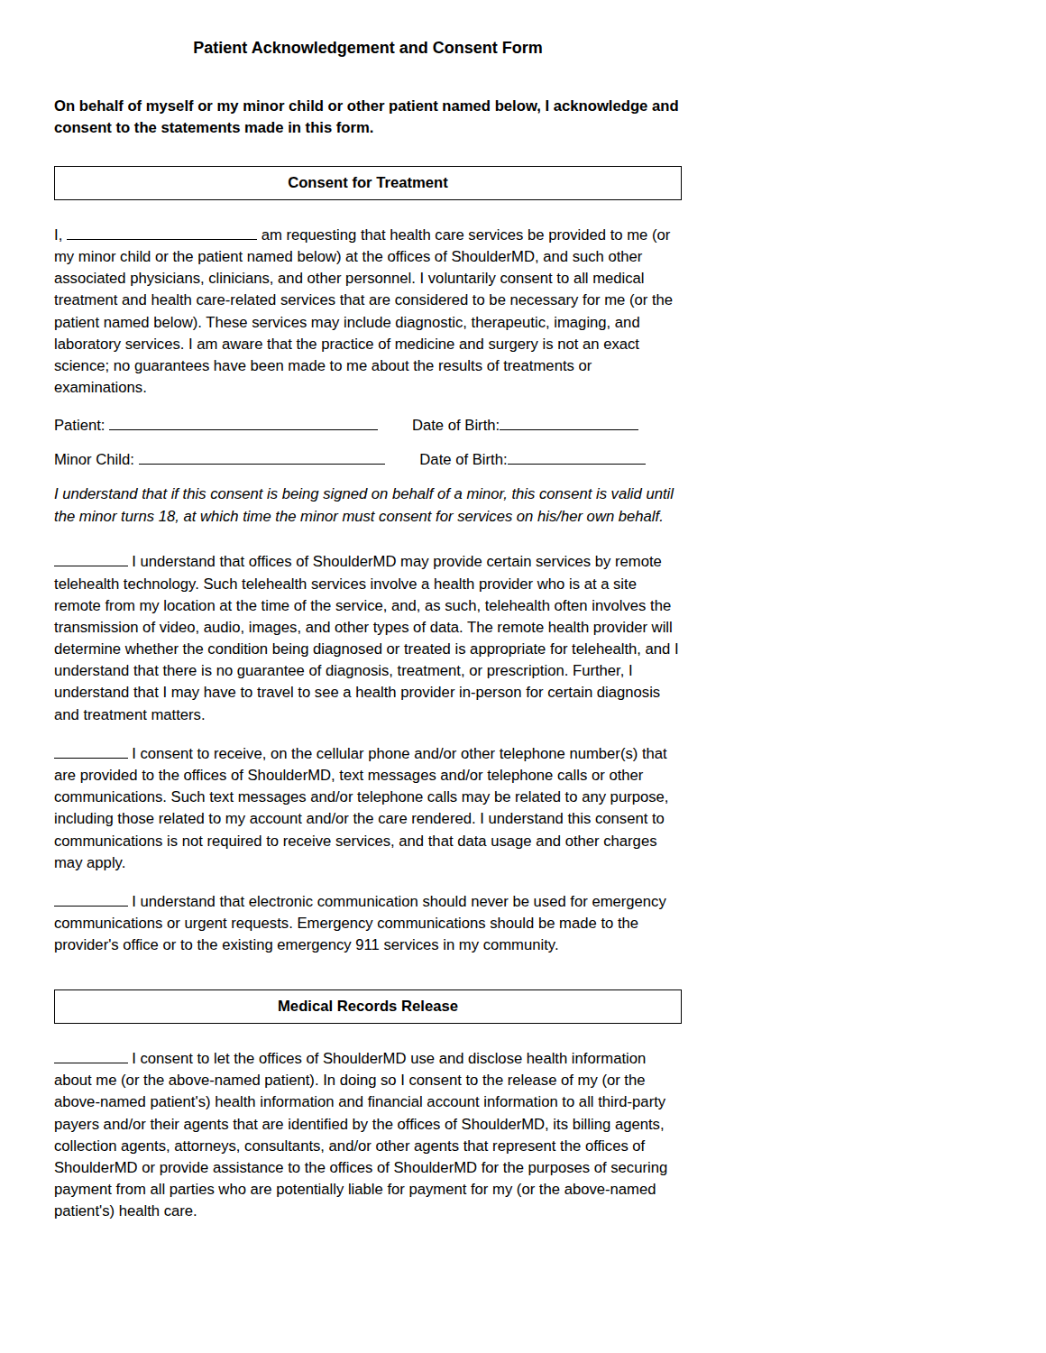Patient Acknowledgement and Consent Form
On behalf of myself or my minor child or other patient named below, I acknowledge and consent to the statements made in this form.
Consent for Treatment
I, am requesting that health care services be provided to me (or my minor child or the patient named below) at the offices of ShoulderMD, and such other associated physicians, clinicians, and other personnel. I voluntarily consent to all medical treatment and health care-related services that are considered to be necessary for me (or the patient named below). These services may include diagnostic, therapeutic, imaging, and laboratory services. I am aware that the practice of medicine and surgery is not an exact science; no guarantees have been made to me about the results of treatments or examinations.
Patient: Date of Birth:
Minor Child: Date of Birth:
I understand that if this consent is being signed on behalf of a minor, this consent is valid until the minor turns 18, at which time the minor must consent for services on his/her own behalf.
I understand that offices of ShoulderMD may provide certain services by remote telehealth technology. Such telehealth services involve a health provider who is at a site remote from my location at the time of the service, and, as such, telehealth often involves the transmission of video, audio, images, and other types of data. The remote health provider will determine whether the condition being diagnosed or treated is appropriate for telehealth, and I understand that there is no guarantee of diagnosis, treatment, or prescription. Further, I understand that I may have to travel to see a health provider in-person for certain diagnosis and treatment matters.
I consent to receive, on the cellular phone and/or other telephone number(s) that are provided to the offices of ShoulderMD, text messages and/or telephone calls or other communications. Such text messages and/or telephone calls may be related to any purpose, including those related to my account and/or the care rendered. I understand this consent to communications is not required to receive services, and that data usage and other charges may apply.
I understand that electronic communication should never be used for emergency communications or urgent requests. Emergency communications should be made to the provider's office or to the existing emergency 911 services in my community.
Medical Records Release
I consent to let the offices of ShoulderMD use and disclose health information about me (or the above-named patient). In doing so I consent to the release of my (or the above-named patient's) health information and financial account information to all third-party payers and/or their agents that are identified by the offices of ShoulderMD, its billing agents, collection agents, attorneys, consultants, and/or other agents that represent the offices of ShoulderMD or provide assistance to the offices of ShoulderMD for the purposes of securing payment from all parties who are potentially liable for payment for my (or the above-named patient's) health care.